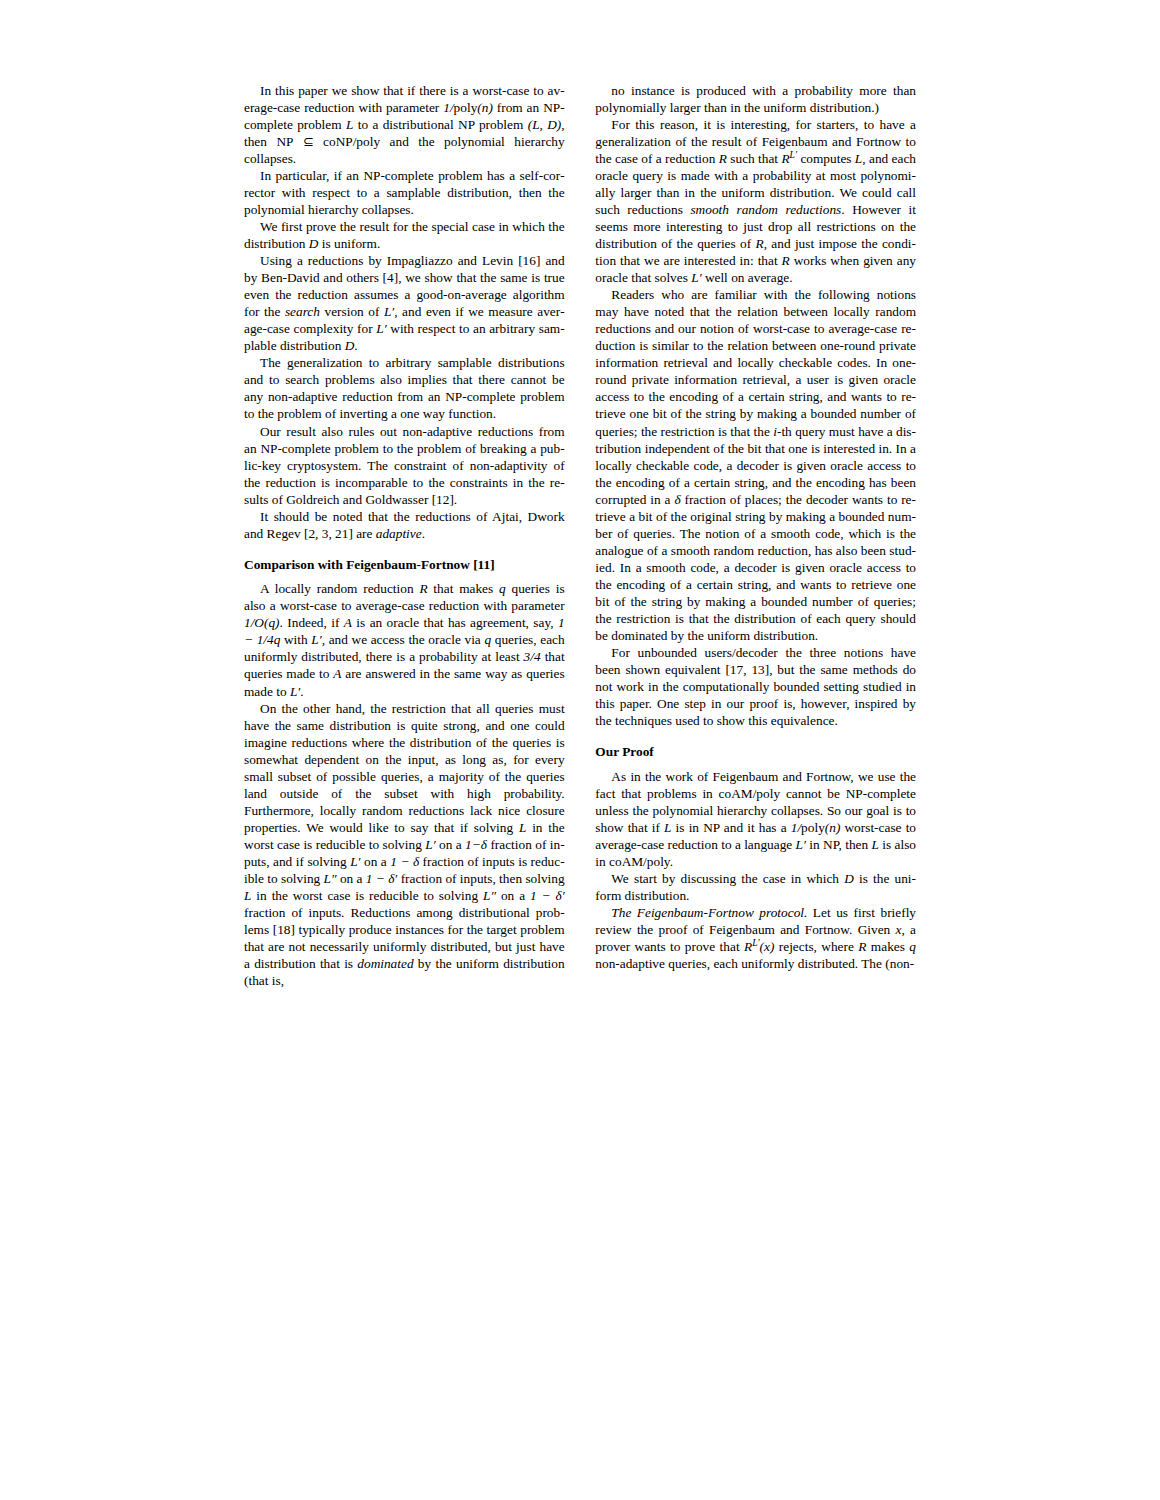In this paper we show that if there is a worst-case to average-case reduction with parameter 1/poly(n) from an NP-complete problem L to a distributional NP problem (L, D), then NP ⊆ coNP/poly and the polynomial hierarchy collapses.
In particular, if an NP-complete problem has a self-corrector with respect to a samplable distribution, then the polynomial hierarchy collapses.
We first prove the result for the special case in which the distribution D is uniform.
Using a reductions by Impagliazzo and Levin [16] and by Ben-David and others [4], we show that the same is true even the reduction assumes a good-on-average algorithm for the search version of L′, and even if we measure average-case complexity for L′ with respect to an arbitrary samplable distribution D.
The generalization to arbitrary samplable distributions and to search problems also implies that there cannot be any non-adaptive reduction from an NP-complete problem to the problem of inverting a one way function.
Our result also rules out non-adaptive reductions from an NP-complete problem to the problem of breaking a public-key cryptosystem. The constraint of non-adaptivity of the reduction is incomparable to the constraints in the results of Goldreich and Goldwasser [12].
It should be noted that the reductions of Ajtai, Dwork and Regev [2, 3, 21] are adaptive.
Comparison with Feigenbaum-Fortnow [11]
A locally random reduction R that makes q queries is also a worst-case to average-case reduction with parameter 1/O(q). Indeed, if A is an oracle that has agreement, say, 1 − 1/4q with L′, and we access the oracle via q queries, each uniformly distributed, there is a probability at least 3/4 that queries made to A are answered in the same way as queries made to L′.
On the other hand, the restriction that all queries must have the same distribution is quite strong, and one could imagine reductions where the distribution of the queries is somewhat dependent on the input, as long as, for every small subset of possible queries, a majority of the queries land outside of the subset with high probability. Furthermore, locally random reductions lack nice closure properties. We would like to say that if solving L in the worst case is reducible to solving L′ on a 1−δ fraction of inputs, and if solving L′ on a 1 − δ fraction of inputs is reducible to solving L″ on a 1 − δ′ fraction of inputs, then solving L in the worst case is reducible to solving L″ on a 1 − δ′ fraction of inputs. Reductions among distributional problems [18] typically produce instances for the target problem that are not necessarily uniformly distributed, but just have a distribution that is dominated by the uniform distribution (that is,
no instance is produced with a probability more than polynomially larger than in the uniform distribution.)
For this reason, it is interesting, for starters, to have a generalization of the result of Feigenbaum and Fortnow to the case of a reduction R such that RL′ computes L, and each oracle query is made with a probability at most polynomially larger than in the uniform distribution. We could call such reductions smooth random reductions. However it seems more interesting to just drop all restrictions on the distribution of the queries of R, and just impose the condition that we are interested in: that R works when given any oracle that solves L′ well on average.
Readers who are familiar with the following notions may have noted that the relation between locally random reductions and our notion of worst-case to average-case reduction is similar to the relation between one-round private information retrieval and locally checkable codes. In one-round private information retrieval, a user is given oracle access to the encoding of a certain string, and wants to retrieve one bit of the string by making a bounded number of queries; the restriction is that the i-th query must have a distribution independent of the bit that one is interested in. In a locally checkable code, a decoder is given oracle access to the encoding of a certain string, and the encoding has been corrupted in a δ fraction of places; the decoder wants to retrieve a bit of the original string by making a bounded number of queries. The notion of a smooth code, which is the analogue of a smooth random reduction, has also been studied. In a smooth code, a decoder is given oracle access to the encoding of a certain string, and wants to retrieve one bit of the string by making a bounded number of queries; the restriction is that the distribution of each query should be dominated by the uniform distribution.
For unbounded users/decoder the three notions have been shown equivalent [17, 13], but the same methods do not work in the computationally bounded setting studied in this paper. One step in our proof is, however, inspired by the techniques used to show this equivalence.
Our Proof
As in the work of Feigenbaum and Fortnow, we use the fact that problems in coAM/poly cannot be NP-complete unless the polynomial hierarchy collapses. So our goal is to show that if L is in NP and it has a 1/poly(n) worst-case to average-case reduction to a language L′ in NP, then L is also in coAM/poly.
We start by discussing the case in which D is the uniform distribution.
The Feigenbaum-Fortnow protocol. Let us first briefly review the proof of Feigenbaum and Fortnow. Given x, a prover wants to prove that RL′(x) rejects, where R makes q non-adaptive queries, each uniformly distributed. The (non-